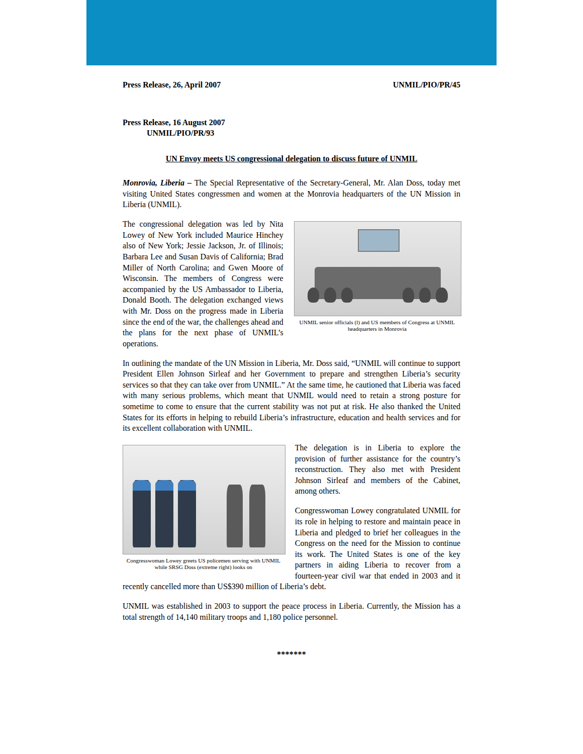Press Release, 26, April 2007 UNMIL/PIO/PR/45
Press Release, 16 August 2007 UNMIL/PIO/PR/93
UN Envoy meets US congressional delegation to discuss future of UNMIL
Monrovia, Liberia – The Special Representative of the Secretary-General, Mr. Alan Doss, today met visiting United States congressmen and women at the Monrovia headquarters of the UN Mission in Liberia (UNMIL).
UNMIL senior officials (l) and US members of Congress at UNMIL headquarters in Monrovia
The congressional delegation was led by Nita Lowey of New York included Maurice Hinchey also of New York; Jessie Jackson, Jr. of Illinois; Barbara Lee and Susan Davis of California; Brad Miller of North Carolina; and Gwen Moore of Wisconsin. The members of Congress were accompanied by the US Ambassador to Liberia, Donald Booth. The delegation exchanged views with Mr. Doss on the progress made in Liberia since the end of the war, the challenges ahead and the plans for the next phase of UNMIL’s operations.
In outlining the mandate of the UN Mission in Liberia, Mr. Doss said, “UNMIL will continue to support President Ellen Johnson Sirleaf and her Government to prepare and strengthen Liberia’s security services so that they can take over from UNMIL.” At the same time, he cautioned that Liberia was faced with many serious problems, which meant that UNMIL would need to retain a strong posture for sometime to come to ensure that the current stability was not put at risk. He also thanked the United States for its efforts in helping to rebuild Liberia’s infrastructure, education and health services and for its excellent collaboration with UNMIL.
Congresswoman Lowey greets US policemen serving with UNMIL while SRSG Doss (extreme right) looks on
The delegation is in Liberia to explore the provision of further assistance for the country’s reconstruction. They also met with President Johnson Sirleaf and members of the Cabinet, among others.
Congresswoman Lowey congratulated UNMIL for its role in helping to restore and maintain peace in Liberia and pledged to brief her colleagues in the Congress on the need for the Mission to continue its work. The United States is one of the key partners in aiding Liberia to recover from a fourteen-year civil war that ended in 2003 and it recently cancelled more than US$390 million of Liberia’s debt.
UNMIL was established in 2003 to support the peace process in Liberia. Currently, the Mission has a total strength of 14,140 military troops and 1,180 police personnel.
*******